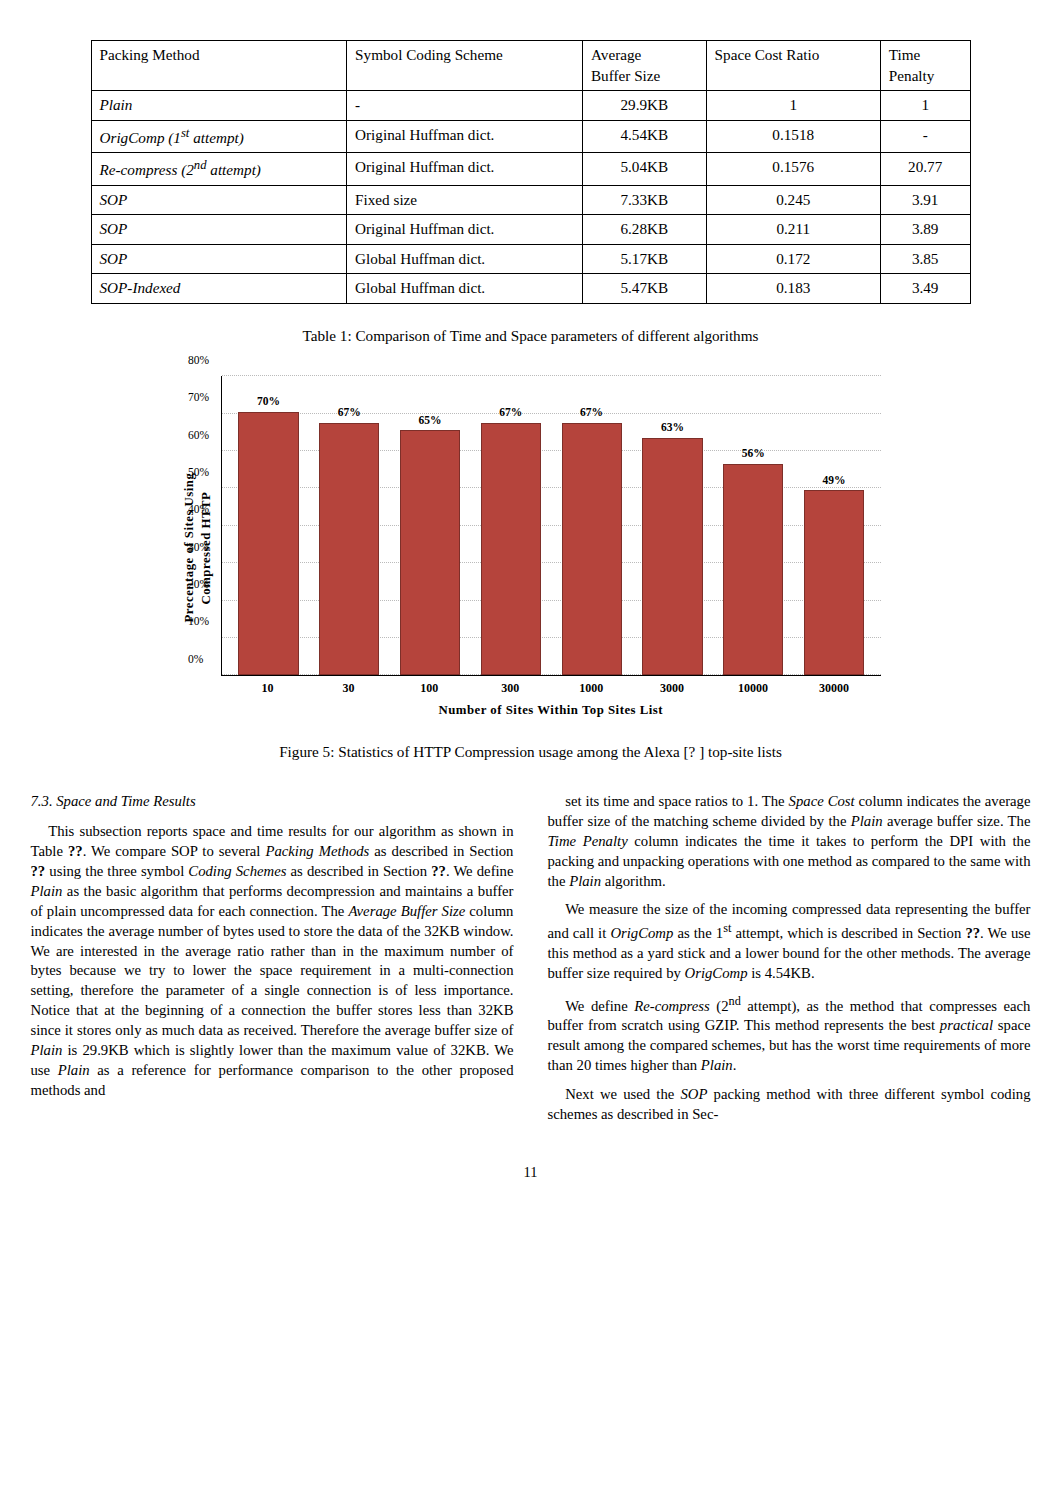| Packing Method | Symbol Coding Scheme | Average Buffer Size | Space Cost Ratio | Time Penalty |
| --- | --- | --- | --- | --- |
| Plain | - | 29.9KB | 1 | 1 |
| OrigComp (1 st attempt) | Original Huffman dict. | 4.54KB | 0.1518 | - |
| Re-compress (2 nd attempt) | Original Huffman dict. | 5.04KB | 0.1576 | 20.77 |
| SOP | Fixed size | 7.33KB | 0.245 | 3.91 |
| SOP | Original Huffman dict. | 6.28KB | 0.211 | 3.89 |
| SOP | Global Huffman dict. | 5.17KB | 0.172 | 3.85 |
| SOP-Indexed | Global Huffman dict. | 5.47KB | 0.183 | 3.49 |
Table 1: Comparison of Time and Space parameters of different algorithms
Precentage of Sites Using
Compressed HTTP
0%
10%
20%
30%
40%
50%
60%
70%
80%
70%
67%
65%
67%
67%
63%
56%
49%
10 30 100 300 1000 3000 10000 30000
Number of Sites Within Top Sites List
Figure 5: Statistics of HTTP Compression usage among the Alexa [? ] top-site lists
7.3. Space and Time Results
This subsection reports space and time results for our algorithm as shown in Table ??. We compare SOP to several Packing Methods as described in Section ?? using the three symbol Coding Schemes as described in Section ??. We define Plain as the basic algorithm that performs decompression and maintains a buffer of plain uncompressed data for each connection. The Average Buffer Size column indicates the average number of bytes used to store the data of the 32KB window. We are interested in the average ratio rather than in the maximum number of bytes because we try to lower the space requirement in a multi-connection setting, therefore the parameter of a single connection is of less importance. Notice that at the beginning of a connection the buffer stores less than 32KB since it stores only as much data as received. Therefore the average buffer size of Plain is 29.9KB which is slightly lower than the maximum value of 32KB. We use Plain as a reference for performance comparison to the other proposed methods and
set its time and space ratios to 1. The Space Cost column indicates the average buffer size of the matching scheme divided by the Plain average buffer size. The Time Penalty column indicates the time it takes to perform the DPI with the packing and unpacking operations with one method as compared to the same with the Plain algorithm.
We measure the size of the incoming compressed data representing the buffer and call it OrigComp as the 1st attempt, which is described in Section ??. We use this method as a yard stick and a lower bound for the other methods. The average buffer size required by OrigComp is 4.54KB.
We define Re-compress (2nd attempt), as the method that compresses each buffer from scratch using GZIP. This method represents the best practical space result among the compared schemes, but has the worst time requirements of more than 20 times higher than Plain.
Next we used the SOP packing method with three different symbol coding schemes as described in Sec-
11